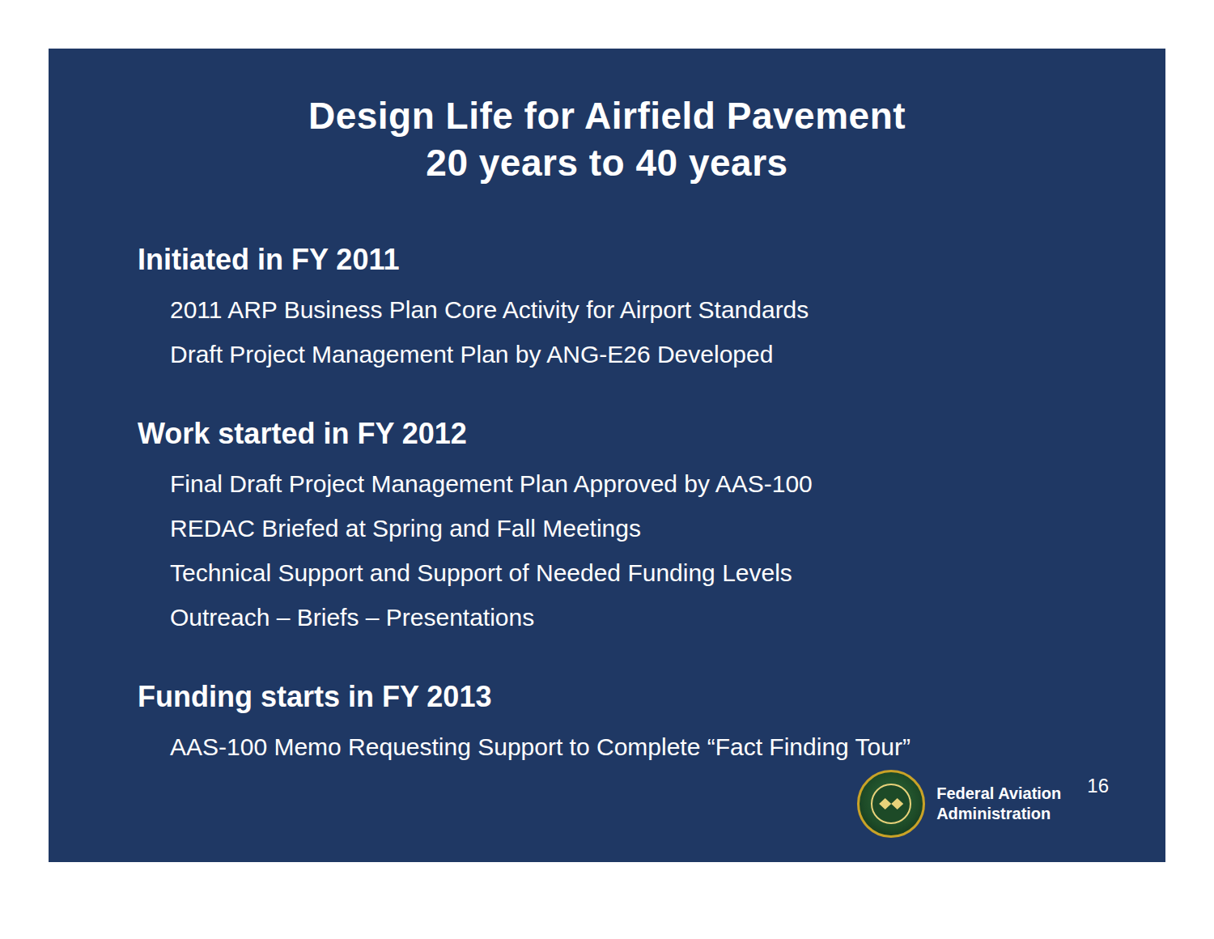Design Life for Airfield Pavement
20 years to 40 years
Initiated in FY 2011
2011 ARP Business Plan Core Activity for Airport Standards
Draft Project Management Plan by ANG-E26 Developed
Work started in FY 2012
Final Draft Project Management Plan Approved by AAS-100
REDAC Briefed at Spring and Fall Meetings
Technical Support and Support of Needed Funding Levels
Outreach – Briefs – Presentations
Funding starts in FY 2013
AAS-100 Memo Requesting Support to Complete “Fact Finding Tour”
Federal Aviation
Administration
16